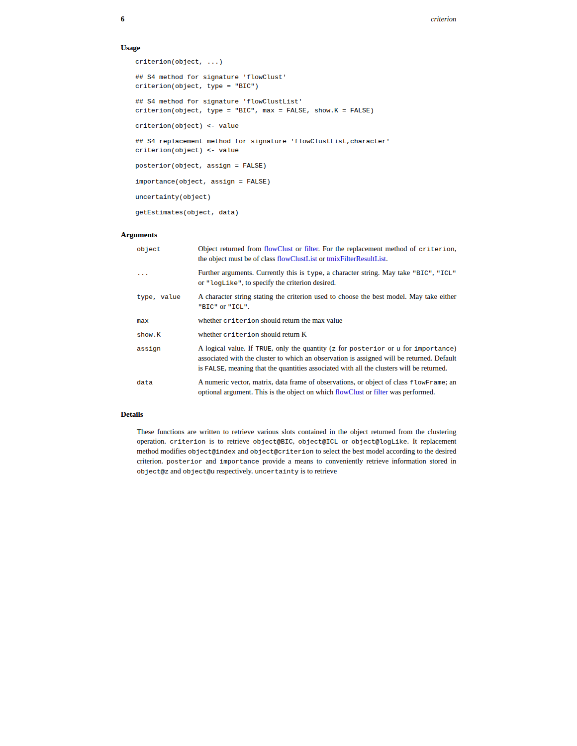6 criterion
Usage
criterion(object, ...)
## S4 method for signature 'flowClust'
criterion(object, type = "BIC")
## S4 method for signature 'flowClustList'
criterion(object, type = "BIC", max = FALSE, show.K = FALSE)
criterion(object) <- value
## S4 replacement method for signature 'flowClustList,character'
criterion(object) <- value
posterior(object, assign = FALSE)
importance(object, assign = FALSE)
uncertainty(object)
getEstimates(object, data)
Arguments
object
Object returned from flowClust or filter. For the replacement method of criterion, the object must be of class flowClustList or tmixFilterResultList.
...
Further arguments. Currently this is type, a character string. May take "BIC", "ICL" or "logLike", to specify the criterion desired.
type, value
A character string stating the criterion used to choose the best model. May take either "BIC" or "ICL".
max
whether criterion should return the max value
show.K
whether criterion should return K
assign
A logical value. If TRUE, only the quantity (z for posterior or u for importance) associated with the cluster to which an observation is assigned will be returned. Default is FALSE, meaning that the quantities associated with all the clusters will be returned.
data
A numeric vector, matrix, data frame of observations, or object of class flowFrame; an optional argument. This is the object on which flowClust or filter was performed.
Details
These functions are written to retrieve various slots contained in the object returned from the clustering operation. criterion is to retrieve object@BIC, object@ICL or object@logLike. It replacement method modifies object@index and object@criterion to select the best model according to the desired criterion. posterior and importance provide a means to conveniently retrieve information stored in object@z and object@u respectively. uncertainty is to retrieve